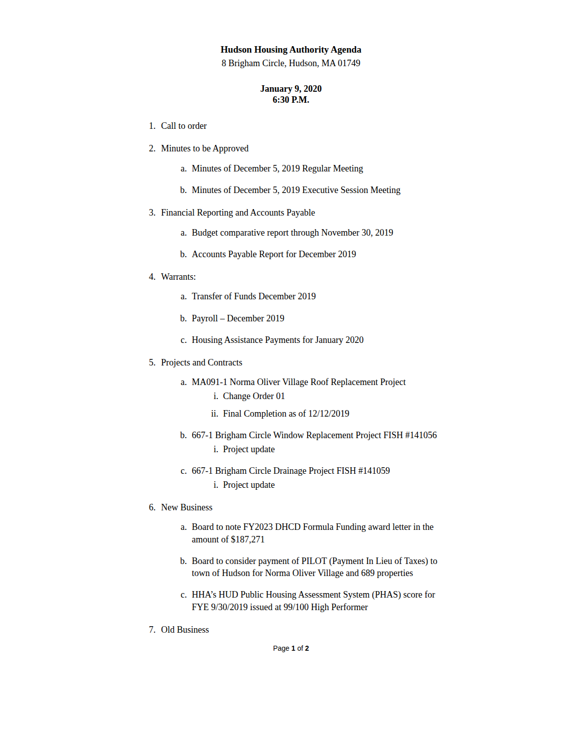Hudson Housing Authority Agenda
8 Brigham Circle, Hudson, MA 01749
January 9, 2020
6:30 P.M.
Call to order
Minutes to be Approved
Minutes of December 5, 2019 Regular Meeting
Minutes of December 5, 2019 Executive Session Meeting
Financial Reporting and Accounts Payable
Budget comparative report through November 30, 2019
Accounts Payable Report for December 2019
Warrants:
Transfer of Funds December 2019
Payroll – December 2019
Housing Assistance Payments for January 2020
Projects and Contracts
MA091-1 Norma Oliver Village Roof Replacement Project
Change Order 01
Final Completion as of 12/12/2019
667-1 Brigham Circle Window Replacement Project FISH #141056
Project update
667-1 Brigham Circle Drainage Project FISH #141059
Project update
New Business
Board to note FY2023 DHCD Formula Funding award letter in the amount of $187,271
Board to consider payment of PILOT (Payment In Lieu of Taxes) to town of Hudson for Norma Oliver Village and 689 properties
HHA’s HUD Public Housing Assessment System (PHAS) score for FYE 9/30/2019 issued at 99/100 High Performer
Old Business
Page 1 of 2